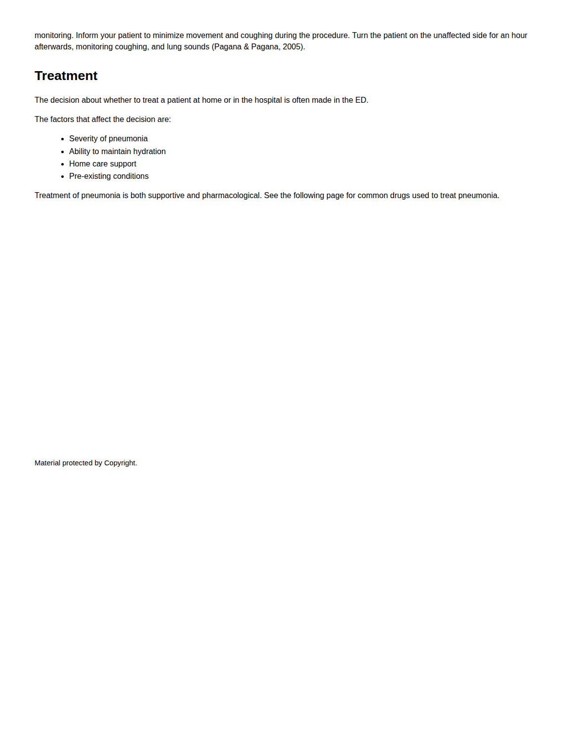monitoring. Inform your patient to minimize movement and coughing during the procedure. Turn the patient on the unaffected side for an hour afterwards, monitoring coughing, and lung sounds (Pagana & Pagana, 2005).
Treatment
The decision about whether to treat a patient at home or in the hospital is often made in the ED.
The factors that affect the decision are:
Severity of pneumonia
Ability to maintain hydration
Home care support
Pre-existing conditions
Treatment of pneumonia is both supportive and pharmacological. See the following page for common drugs used to treat pneumonia.
Material protected by Copyright.